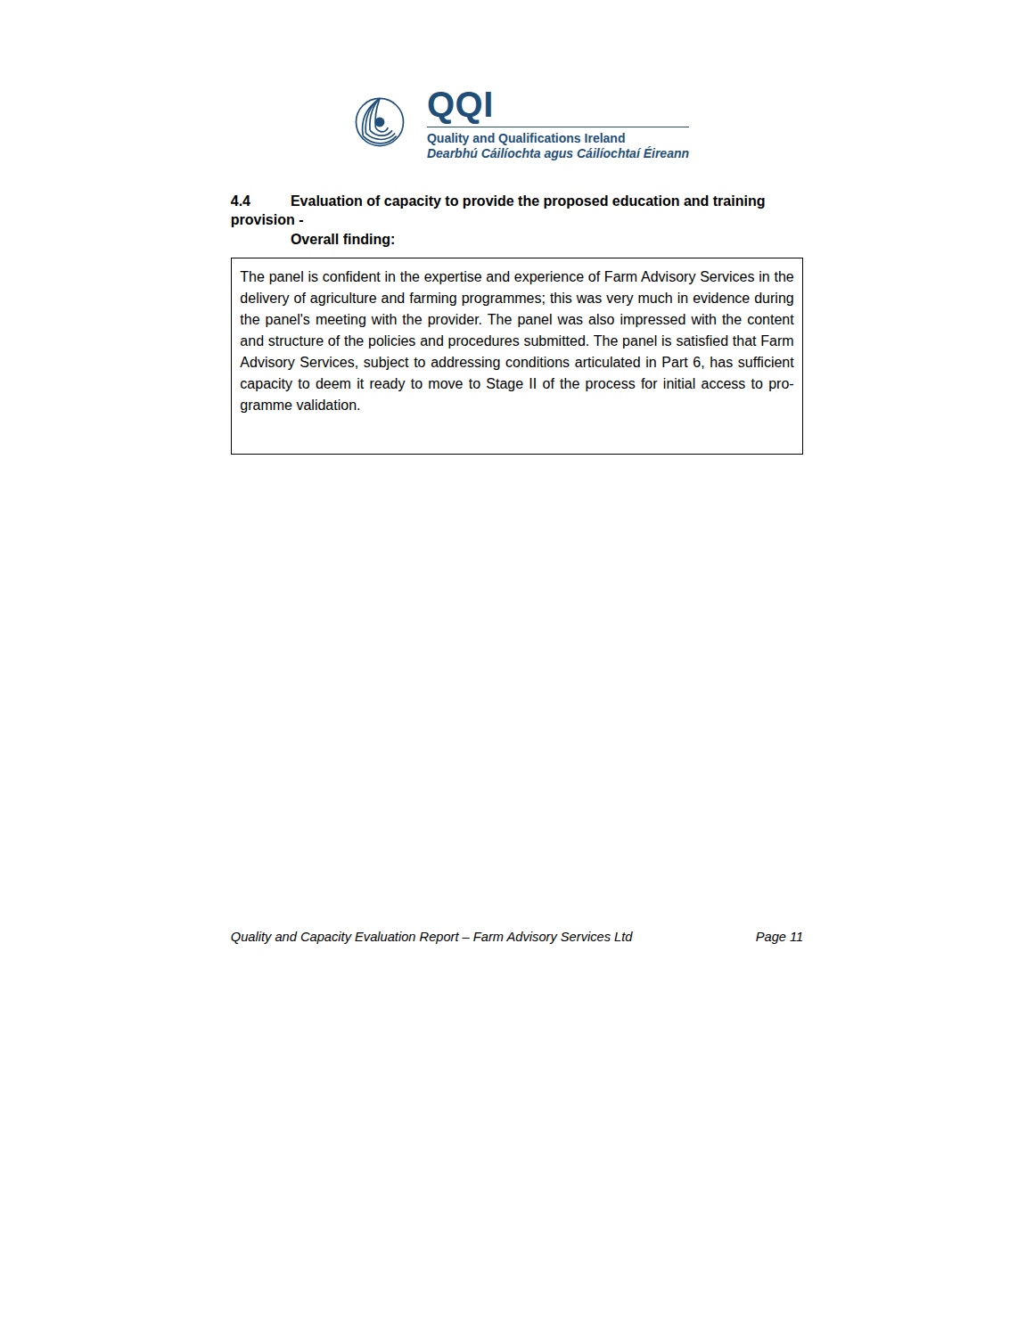QQI
Quality and Qualifications Ireland
Dearbhú Cáilíochta agus Cáilíochtaí Éireann
4.4 Evaluation of capacity to provide the proposed education and training provision - Overall finding:
The panel is confident in the expertise and experience of Farm Advisory Services in the delivery of agriculture and farming programmes; this was very much in evidence during the panel's meeting with the provider. The panel was also impressed with the content and structure of the policies and procedures submitted. The panel is satisfied that Farm Advisory Services, subject to addressing conditions articulated in Part 6, has sufficient capacity to deem it ready to move to Stage II of the process for initial access to programme validation.
Quality and Capacity Evaluation Report – Farm Advisory Services Ltd Page 11